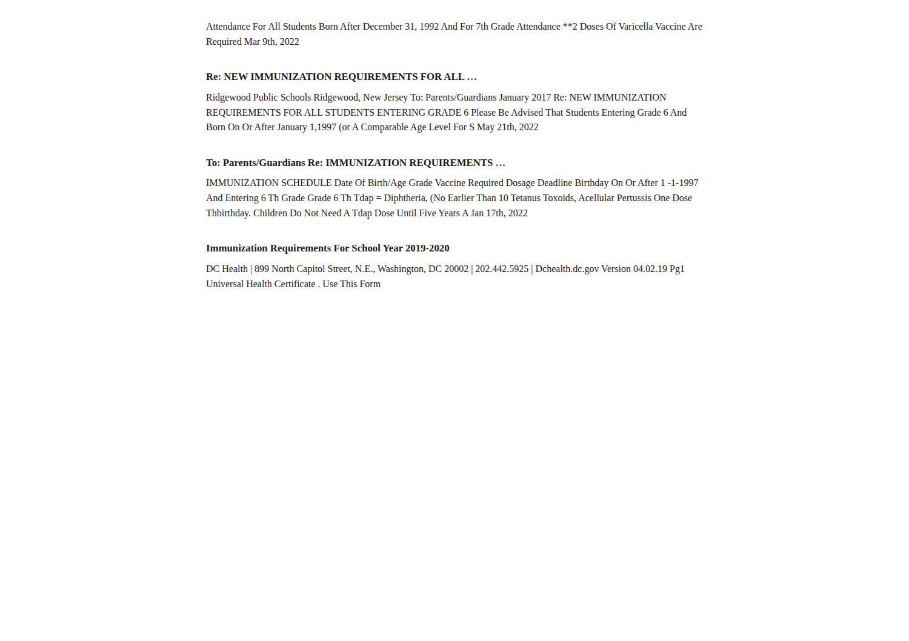Attendance For All Students Born After December 31, 1992 And For 7th Grade Attendance **2 Doses Of Varicella Vaccine Are Required Mar 9th, 2022
Re: NEW IMMUNIZATION REQUIREMENTS FOR ALL …
Ridgewood Public Schools Ridgewood, New Jersey To: Parents/Guardians January 2017 Re: NEW IMMUNIZATION REQUIREMENTS FOR ALL STUDENTS ENTERING GRADE 6 Please Be Advised That Students Entering Grade 6 And Born On Or After January 1,1997 (or A Comparable Age Level For S May 21th, 2022
To: Parents/Guardians Re: IMMUNIZATION REQUIREMENTS …
IMMUNIZATION SCHEDULE Date Of Birth/Age Grade Vaccine Required Dosage Deadline Birthday On Or After 1 -1-1997 And Entering 6 Th Grade Grade 6 Th Tdap = Diphtheria, (No Earlier Than 10 Tetanus Toxoids, Acellular Pertussis One Dose Thbirthday. Children Do Not Need A Tdap Dose Until Five Years A Jan 17th, 2022
Immunization Requirements For School Year 2019-2020
DC Health | 899 North Capitol Street, N.E., Washington, DC 20002 | 202.442.5925 | Dchealth.dc.gov Version 04.02.19 Pg1 Universal Health Certificate . Use This Form